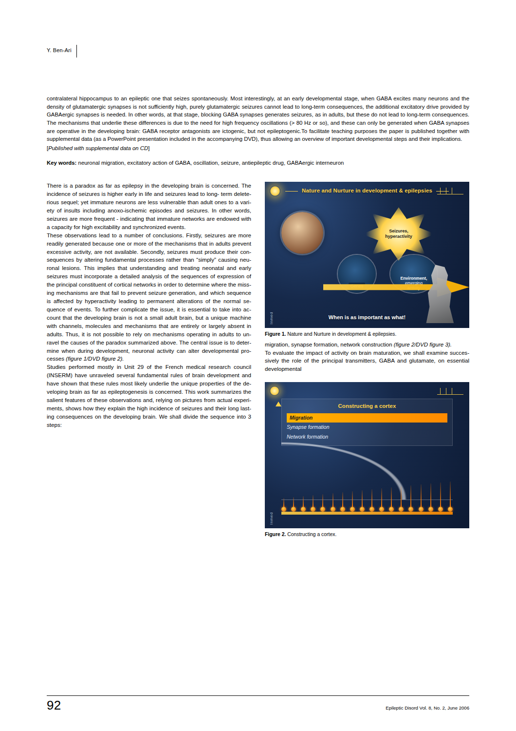Y. Ben-Ari
contralateral hippocampus to an epileptic one that seizes spontaneously. Most interestingly, at an early developmental stage, when GABA excites many neurons and the density of glutamatergic synapses is not sufficiently high, purely glutamatergic seizures cannot lead to long-term consequences, the additional excitatory drive provided by GABAergic synapses is needed. In other words, at that stage, blocking GABA synapses generates seizures, as in adults, but these do not lead to long-term consequences. The mechanisms that underlie these differences is due to the need for high frequency oscillations (> 80 Hz or so), and these can only be generated when GABA synapses are operative in the developing brain: GABA receptor antagonists are ictogenic, but not epileptogenic.To facilitate teaching purposes the paper is published together with supplemental data (as a PowerPoint presentation included in the accompanying DVD), thus allowing an overview of important developmental steps and their implications.
[Published with supplemental data on CD]
Key words: neuronal migration, excitatory action of GABA, oscillation, seizure, antiepileptic drug, GABAergic interneuron
There is a paradox as far as epilepsy in the developing brain is concerned. The incidence of seizures is higher early in life and seizures lead to long- term deleterious sequel; yet immature neurons are less vulnerable than adult ones to a variety of insults including anoxo-ischemic episodes and seizures. In other words, seizures are more frequent - indicating that immature networks are endowed with a capacity for high excitability and synchronized events.
These observations lead to a number of conclusions. Firstly, seizures are more readily generated because one or more of the mechanisms that in adults prevent excessive activity, are not available. Secondly, seizures must produce their consequences by altering fundamental processes rather than “simply” causing neuronal lesions. This implies that understanding and treating neonatal and early seizures must incorporate a detailed analysis of the sequences of expression of the principal constituent of cortical networks in order to determine where the missing mechanisms are that fail to prevent seizure generation, and which sequence is affected by hyperactivity leading to permanent alterations of the normal sequence of events. To further complicate the issue, it is essential to take into account that the developing brain is not a small adult brain, but a unique machine with channels, molecules and mechanisms that are entirely or largely absent in adults. Thus, it is not possible to rely on mechanisms operating in adults to unravel the causes of the paradox summarized above. The central issue is to determine when during development, neuronal activity can alter developmental processes (figure 1/DVD figure 2).
Studies performed mostly in Unit 29 of the French medical research council (INSERM) have unraveled several fundamental rules of brain development and have shown that these rules most likely underlie the unique properties of the developing brain as far as epileptogenesis is concerned. This work summarizes the salient features of these observations and, relying on pictures from actual experiments, shows how they explain the high incidence of seizures and their long lasting consequences on the developing brain. We shall divide the sequence into 3 steps:
Nature and Nurture in development & epilepsies
Genes
Environment,
emerging
activity
Seizures,
hyperactivity
When is as important as what!
Inmed
Figure 1. Nature and Nurture in development & epilepsies.
migration, synapse formation, network construction (figure 2/DVD figure 3).
To evaluate the impact of activity on brain maturation, we shall examine successively the role of the principal transmitters, GABA and glutamate, on essential developmental
Constructing a cortex
Migration
Synapse formation
Network formation
Inmed
Figure 2. Constructing a cortex.
92
Epileptic Disord Vol. 8, No. 2, June 2006